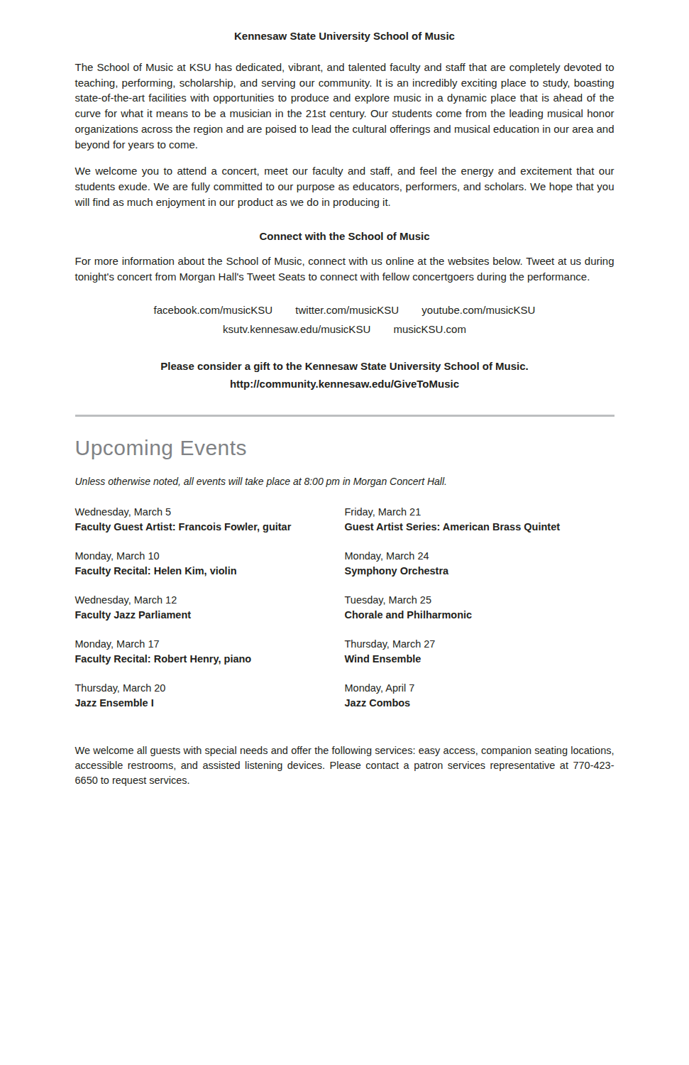Kennesaw State University School of Music
The School of Music at KSU has dedicated, vibrant, and talented faculty and staff that are completely devoted to teaching, performing, scholarship, and serving our community. It is an incredibly exciting place to study, boasting state-of-the-art facilities with opportunities to produce and explore music in a dynamic place that is ahead of the curve for what it means to be a musician in the 21st century. Our students come from the leading musical honor organizations across the region and are poised to lead the cultural offerings and musical education in our area and beyond for years to come.
We welcome you to attend a concert, meet our faculty and staff, and feel the energy and excitement that our students exude. We are fully committed to our purpose as educators, performers, and scholars. We hope that you will find as much enjoyment in our product as we do in producing it.
Connect with the School of Music
For more information about the School of Music, connect with us online at the websites below. Tweet at us during tonight's concert from Morgan Hall's Tweet Seats to connect with fellow concertgoers during the performance.
facebook.com/musicKSU twitter.com/musicKSU youtube.com/musicKSU
ksutv.kennesaw.edu/musicKSU musicKSU.com
Please consider a gift to the Kennesaw State University School of Music.
http://community.kennesaw.edu/GiveToMusic
Upcoming Events
Unless otherwise noted, all events will take place at 8:00 pm in Morgan Concert Hall.
| Wednesday, March 5 Faculty Guest Artist: Francois Fowler, guitar | Friday, March 21 Guest Artist Series: American Brass Quintet |
| Monday, March 10 Faculty Recital: Helen Kim, violin | Monday, March 24 Symphony Orchestra |
| Wednesday, March 12 Faculty Jazz Parliament | Tuesday, March 25 Chorale and Philharmonic |
| Monday, March 17 Faculty Recital: Robert Henry, piano | Thursday, March 27 Wind Ensemble |
| Thursday, March 20 Jazz Ensemble I | Monday, April 7 Jazz Combos |
We welcome all guests with special needs and offer the following services: easy access, companion seating locations, accessible restrooms, and assisted listening devices. Please contact a patron services representative at 770-423-6650 to request services.